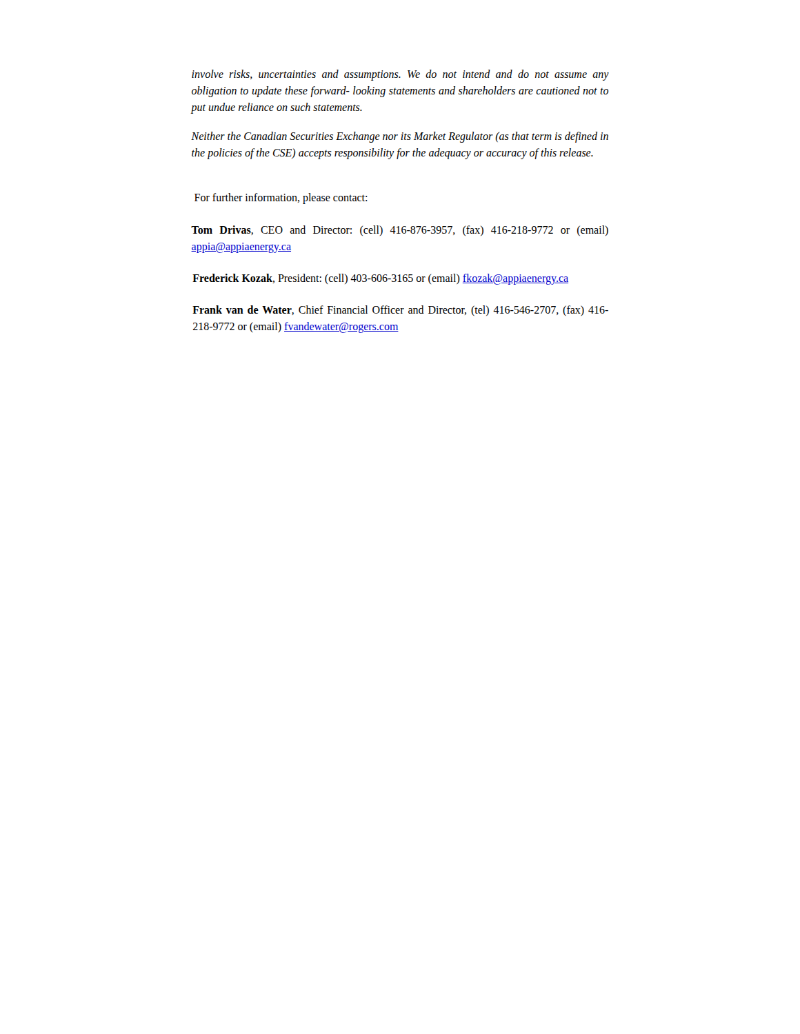involve risks, uncertainties and assumptions. We do not intend and do not assume any obligation to update these forward- looking statements and shareholders are cautioned not to put undue reliance on such statements.
Neither the Canadian Securities Exchange nor its Market Regulator (as that term is defined in the policies of the CSE) accepts responsibility for the adequacy or accuracy of this release.
For further information, please contact:
Tom Drivas, CEO and Director: (cell) 416-876-3957, (fax) 416-218-9772 or (email) appia@appiaenergy.ca
Frederick Kozak, President: (cell) 403-606-3165 or (email) fkozak@appiaenergy.ca
Frank van de Water, Chief Financial Officer and Director, (tel) 416-546-2707, (fax) 416-218-9772 or (email) fvandewater@rogers.com